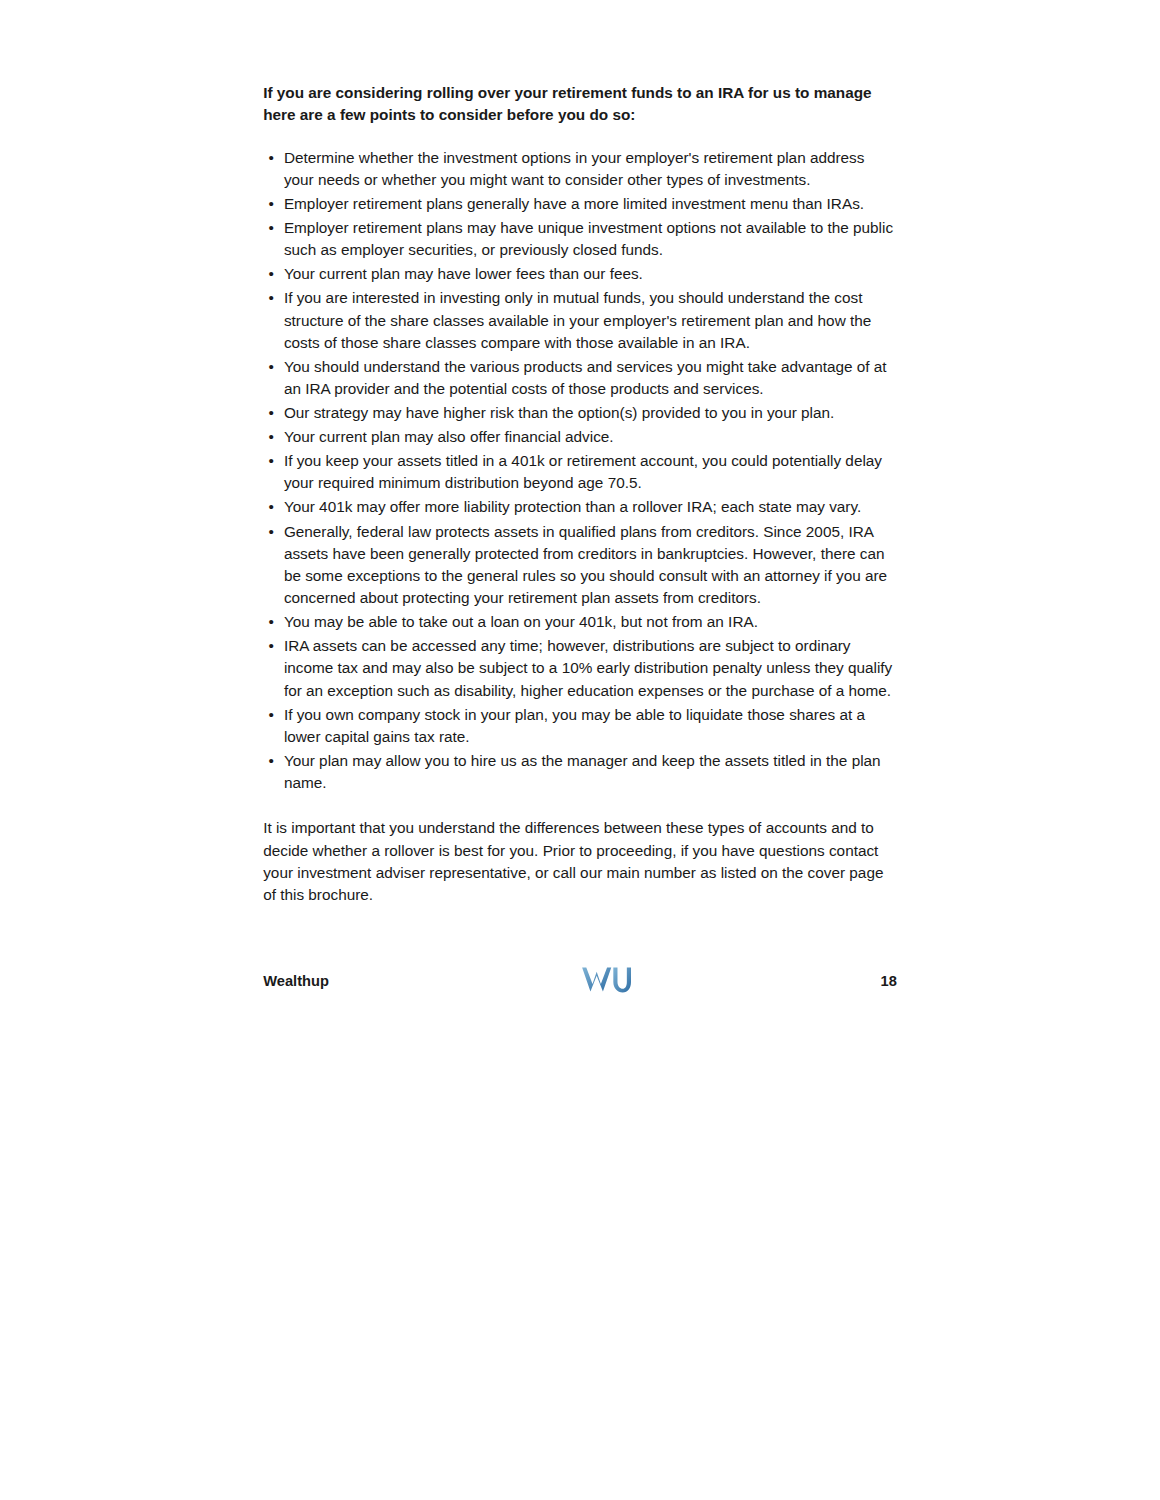If you are considering rolling over your retirement funds to an IRA for us to manage here are a few points to consider before you do so:
Determine whether the investment options in your employer's retirement plan address your needs or whether you might want to consider other types of investments.
Employer retirement plans generally have a more limited investment menu than IRAs.
Employer retirement plans may have unique investment options not available to the public such as employer securities, or previously closed funds.
Your current plan may have lower fees than our fees.
If you are interested in investing only in mutual funds, you should understand the cost structure of the share classes available in your employer's retirement plan and how the costs of those share classes compare with those available in an IRA.
You should understand the various products and services you might take advantage of at an IRA provider and the potential costs of those products and services.
Our strategy may have higher risk than the option(s) provided to you in your plan.
Your current plan may also offer financial advice.
If you keep your assets titled in a 401k or retirement account, you could potentially delay your required minimum distribution beyond age 70.5.
Your 401k may offer more liability protection than a rollover IRA; each state may vary.
Generally, federal law protects assets in qualified plans from creditors. Since 2005, IRA assets have been generally protected from creditors in bankruptcies. However, there can be some exceptions to the general rules so you should consult with an attorney if you are concerned about protecting your retirement plan assets from creditors.
You may be able to take out a loan on your 401k, but not from an IRA.
IRA assets can be accessed any time; however, distributions are subject to ordinary income tax and may also be subject to a 10% early distribution penalty unless they qualify for an exception such as disability, higher education expenses or the purchase of a home.
If you own company stock in your plan, you may be able to liquidate those shares at a lower capital gains tax rate.
Your plan may allow you to hire us as the manager and keep the assets titled in the plan name.
It is important that you understand the differences between these types of accounts and to decide whether a rollover is best for you. Prior to proceeding, if you have questions contact your investment adviser representative, or call our main number as listed on the cover page of this brochure.
Wealthup
18